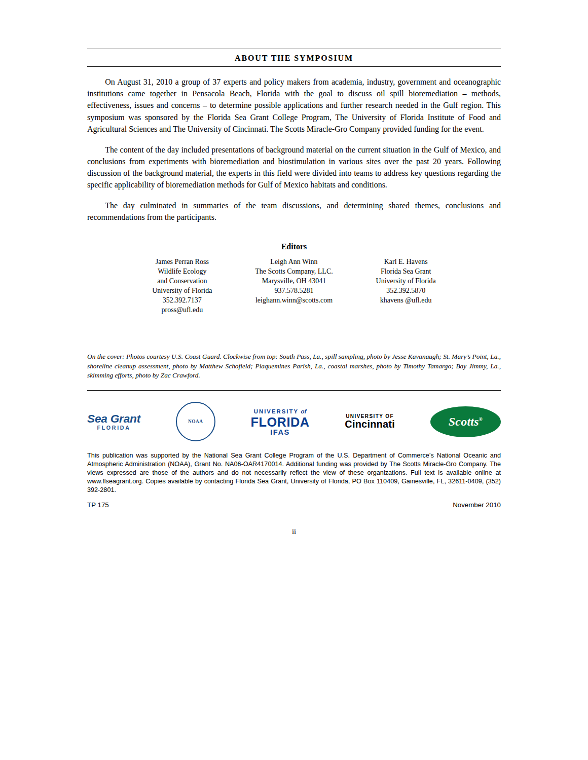About the Symposium
On August 31, 2010 a group of 37 experts and policy makers from academia, industry, government and oceanographic institutions came together in Pensacola Beach, Florida with the goal to discuss oil spill bioremediation – methods, effectiveness, issues and concerns – to determine possible applications and further research needed in the Gulf region. This symposium was sponsored by the Florida Sea Grant College Program, The University of Florida Institute of Food and Agricultural Sciences and The University of Cincinnati. The Scotts Miracle-Gro Company provided funding for the event.
The content of the day included presentations of background material on the current situation in the Gulf of Mexico, and conclusions from experiments with bioremediation and biostimulation in various sites over the past 20 years. Following discussion of the background material, the experts in this field were divided into teams to address key questions regarding the specific applicability of bioremediation methods for Gulf of Mexico habitats and conditions.
The day culminated in summaries of the team discussions, and determining shared themes, conclusions and recommendations from the participants.
Editors
| James Perran Ross Wildlife Ecology and Conservation University of Florida 352.392.7137 pross@ufl.edu | Leigh Ann Winn The Scotts Company, LLC. Marysville, OH 43041 937.578.5281 leighann.winn@scotts.com | Karl E. Havens Florida Sea Grant University of Florida 352.392.5870 khavens @ufl.edu |
On the cover: Photos courtesy U.S. Coast Guard. Clockwise from top: South Pass, La., spill sampling, photo by Jesse Kavanaugh; St. Mary’s Point, La., shoreline cleanup assessment, photo by Matthew Schofield; Plaquemines Parish, La., coastal marshes, photo by Timothy Tamargo; Bay Jimmy, La., skimming efforts, photo by Zac Crawford.
Sea Grant
Florida
NOAA
University of
Florida
IFAS
University of
Cincinnati
Scotts®
This publication was supported by the National Sea Grant College Program of the U.S. Department of Commerce’s National Oceanic and Atmospheric Administration (NOAA), Grant No. NA06-OAR4170014. Additional funding was provided by The Scotts Miracle-Gro Company. The views expressed are those of the authors and do not necessarily reflect the view of these organizations. Full text is available online at www.flseagrant.org. Copies available by contacting Florida Sea Grant, University of Florida, PO Box 110409, Gainesville, FL, 32611-0409, (352) 392-2801.
TP 175 November 2010
ii